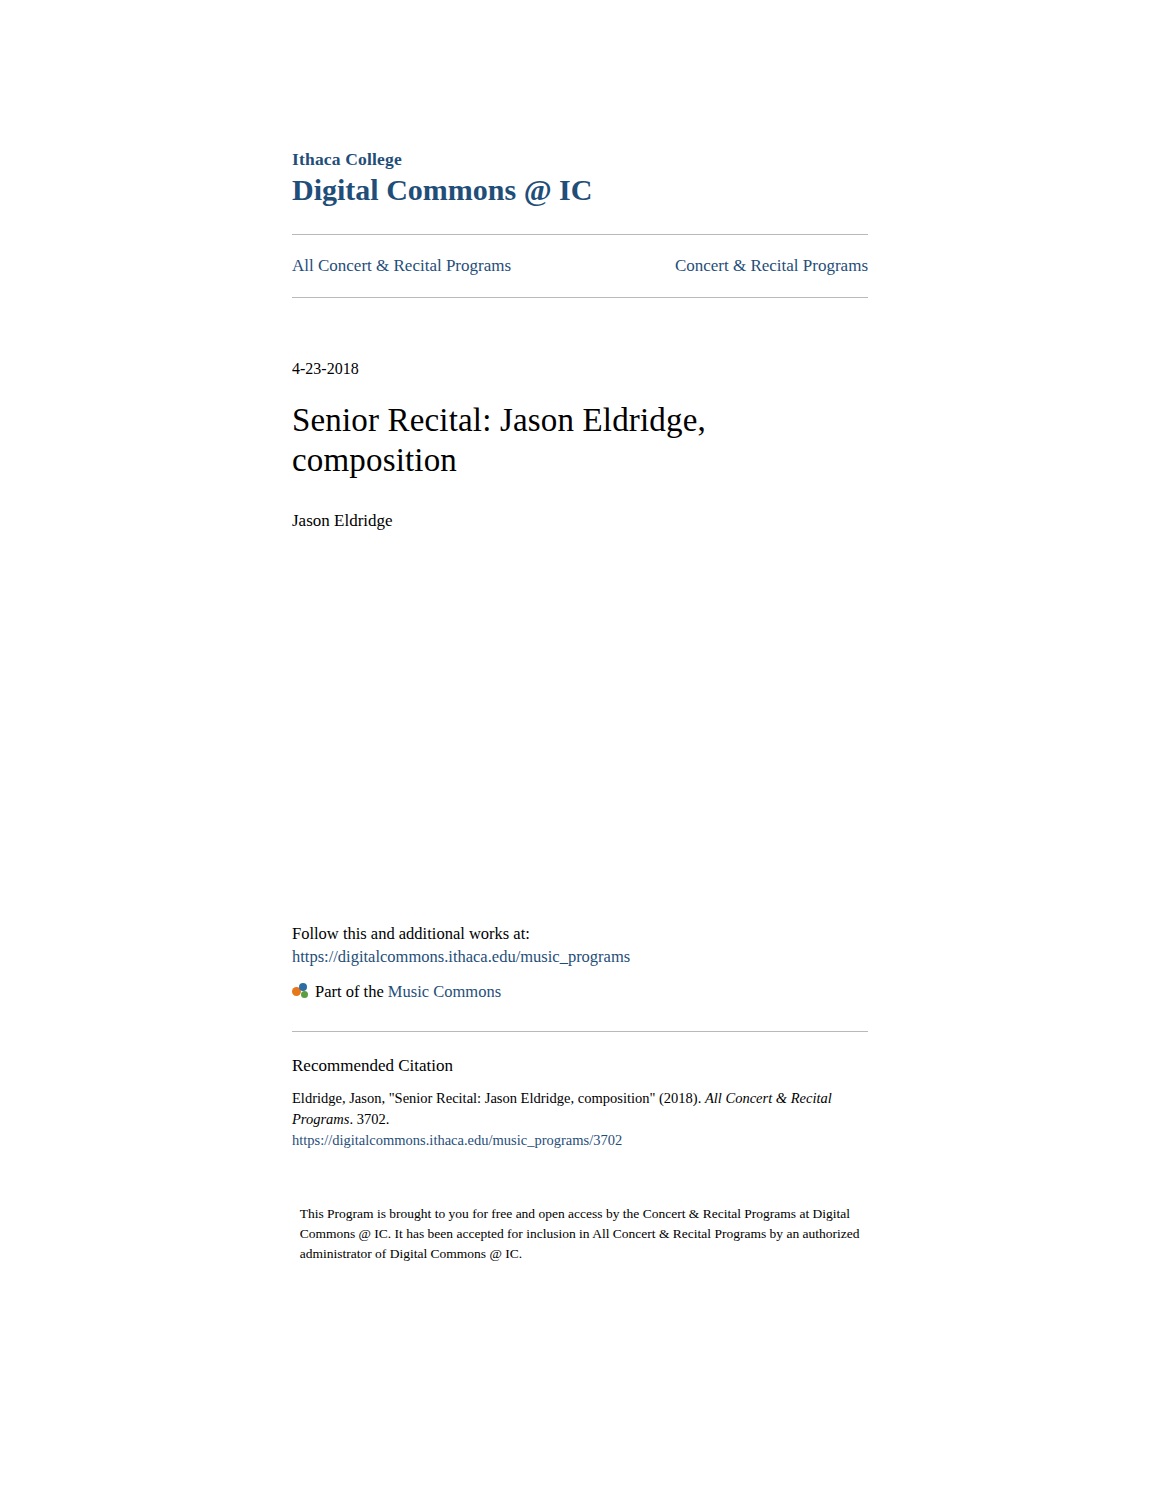Ithaca College
Digital Commons @ IC
All Concert & Recital Programs
Concert & Recital Programs
4-23-2018
Senior Recital: Jason Eldridge, composition
Jason Eldridge
Follow this and additional works at: https://digitalcommons.ithaca.edu/music_programs
Part of the Music Commons
Recommended Citation
Eldridge, Jason, "Senior Recital: Jason Eldridge, composition" (2018). All Concert & Recital Programs. 3702.
https://digitalcommons.ithaca.edu/music_programs/3702
This Program is brought to you for free and open access by the Concert & Recital Programs at Digital Commons @ IC. It has been accepted for inclusion in All Concert & Recital Programs by an authorized administrator of Digital Commons @ IC.